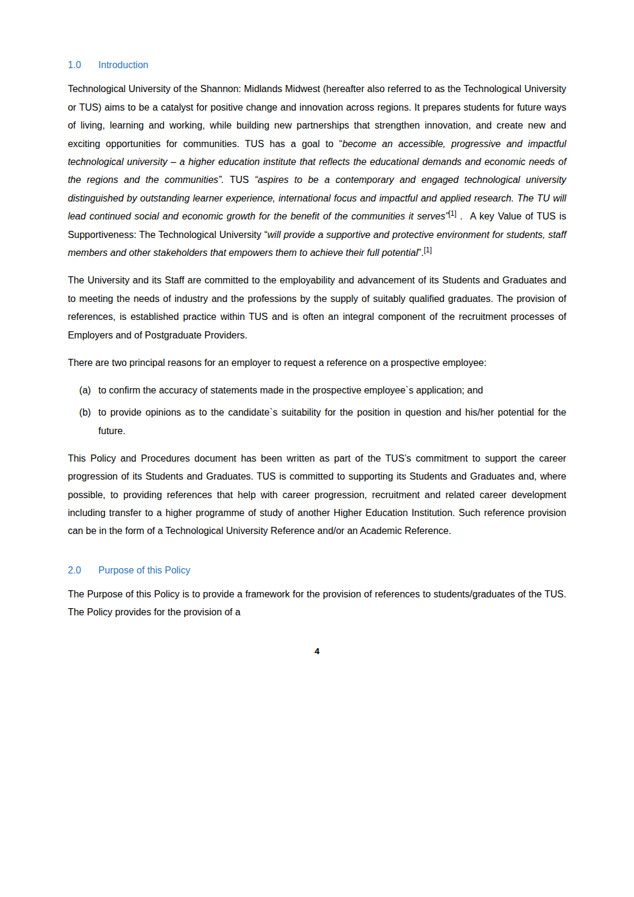1.0 Introduction
Technological University of the Shannon: Midlands Midwest (hereafter also referred to as the Technological University or TUS) aims to be a catalyst for positive change and innovation across regions. It prepares students for future ways of living, learning and working, while building new partnerships that strengthen innovation, and create new and exciting opportunities for communities. TUS has a goal to “become an accessible, progressive and impactful technological university – a higher education institute that reflects the educational demands and economic needs of the regions and the communities”. TUS “aspires to be a contemporary and engaged technological university distinguished by outstanding learner experience, international focus and impactful and applied research. The TU will lead continued social and economic growth for the benefit of the communities it serves”[1] . A key Value of TUS is Supportiveness: The Technological University “will provide a supportive and protective environment for students, staff members and other stakeholders that empowers them to achieve their full potential”.[1]
The University and its Staff are committed to the employability and advancement of its Students and Graduates and to meeting the needs of industry and the professions by the supply of suitably qualified graduates. The provision of references, is established practice within TUS and is often an integral component of the recruitment processes of Employers and of Postgraduate Providers.
There are two principal reasons for an employer to request a reference on a prospective employee:
(a) to confirm the accuracy of statements made in the prospective employee`s application; and
(b) to provide opinions as to the candidate`s suitability for the position in question and his/her potential for the future.
This Policy and Procedures document has been written as part of the TUS’s commitment to support the career progression of its Students and Graduates. TUS is committed to supporting its Students and Graduates and, where possible, to providing references that help with career progression, recruitment and related career development including transfer to a higher programme of study of another Higher Education Institution. Such reference provision can be in the form of a Technological University Reference and/or an Academic Reference.
2.0 Purpose of this Policy
The Purpose of this Policy is to provide a framework for the provision of references to students/graduates of the TUS. The Policy provides for the provision of a
4